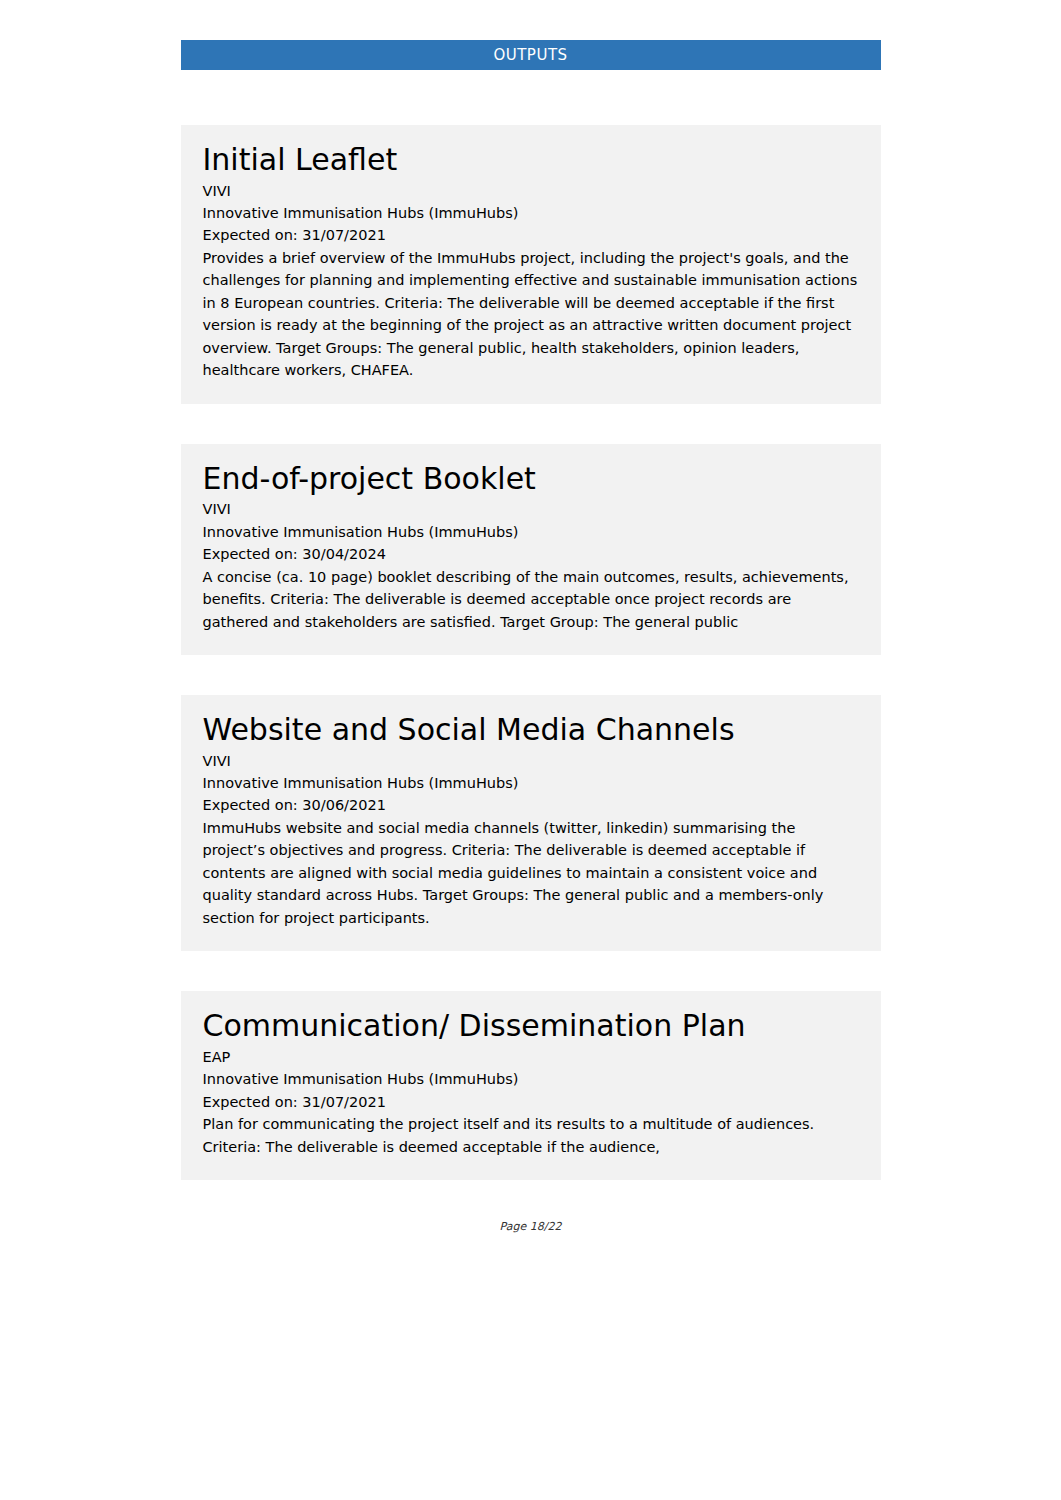OUTPUTS
Initial Leaflet
VIVI
Innovative Immunisation Hubs (ImmuHubs)
Expected on: 31/07/2021
Provides a brief overview of the ImmuHubs project, including the project's goals, and the challenges for planning and implementing effective and sustainable immunisation actions in 8 European countries. Criteria: The deliverable will be deemed acceptable if the first version is ready at the beginning of the project as an attractive written document project overview. Target Groups: The general public, health stakeholders, opinion leaders, healthcare workers, CHAFEA.
End-of-project Booklet
VIVI
Innovative Immunisation Hubs (ImmuHubs)
Expected on: 30/04/2024
A concise (ca. 10 page) booklet describing of the main outcomes, results, achievements, benefits. Criteria: The deliverable is deemed acceptable once project records are gathered and stakeholders are satisfied. Target Group: The general public
Website and Social Media Channels
VIVI
Innovative Immunisation Hubs (ImmuHubs)
Expected on: 30/06/2021
ImmuHubs website and social media channels (twitter, linkedin) summarising the project’s objectives and progress. Criteria: The deliverable is deemed acceptable if contents are aligned with social media guidelines to maintain a consistent voice and quality standard across Hubs. Target Groups: The general public and a members-only section for project participants.
Communication/ Dissemination Plan
EAP
Innovative Immunisation Hubs (ImmuHubs)
Expected on: 31/07/2021
Plan for communicating the project itself and its results to a multitude of audiences. Criteria: The deliverable is deemed acceptable if the audience,
Page 18/22